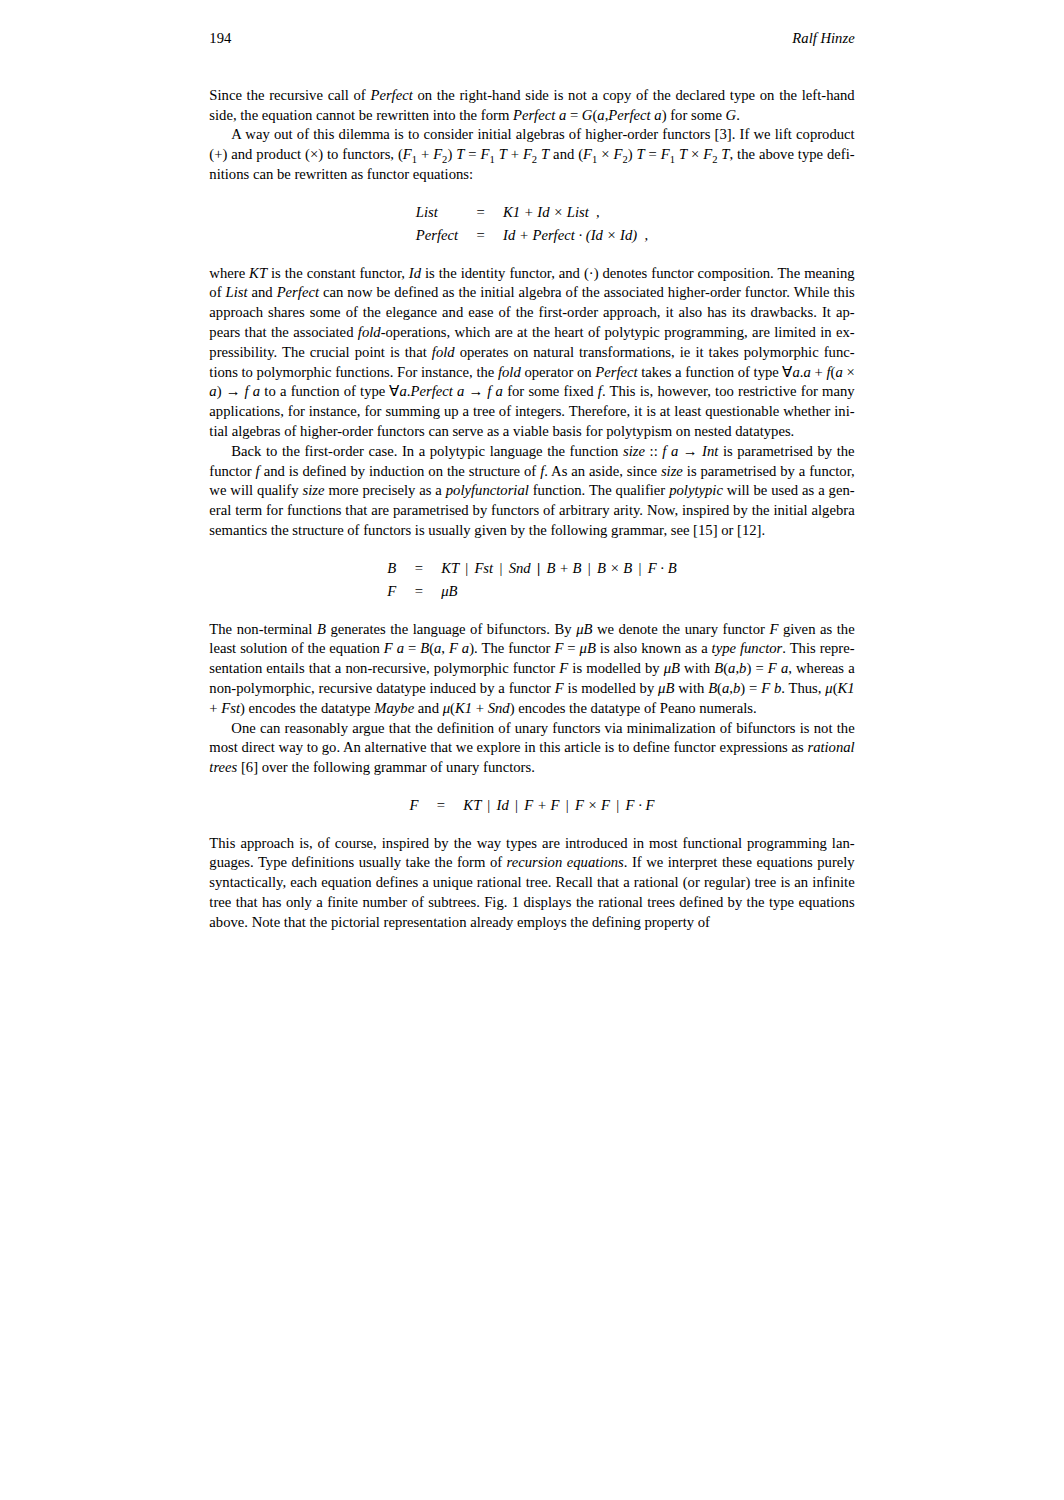194 Ralf Hinze
Since the recursive call of Perfect on the right-hand side is not a copy of the declared type on the left-hand side, the equation cannot be rewritten into the form Perfect a = G(a,Perfect a) for some G.
A way out of this dilemma is to consider initial algebras of higher-order functors [3]. If we lift coproduct (+) and product (×) to functors, (F1 + F2) T = F1 T + F2 T and (F1 × F2) T = F1 T × F2 T, the above type definitions can be rewritten as functor equations:
| List | = | K1 + Id × List , |
| Perfect | = | Id + Perfect · (Id × Id) , |
where KT is the constant functor, Id is the identity functor, and (·) denotes functor composition. The meaning of List and Perfect can now be defined as the initial algebra of the associated higher-order functor. While this approach shares some of the elegance and ease of the first-order approach, it also has its drawbacks. It appears that the associated fold-operations, which are at the heart of polytypic programming, are limited in expressibility. The crucial point is that fold operates on natural transformations, ie it takes polymorphic functions to polymorphic functions. For instance, the fold operator on Perfect takes a function of type ∀a.a + f(a × a) → f a to a function of type ∀a.Perfect a → f a for some fixed f. This is, however, too restrictive for many applications, for instance, for summing up a tree of integers. Therefore, it is at least questionable whether initial algebras of higher-order functors can serve as a viable basis for polytypism on nested datatypes.
Back to the first-order case. In a polytypic language the function size :: f a → Int is parametrised by the functor f and is defined by induction on the structure of f. As an aside, since size is parametrised by a functor, we will qualify size more precisely as a polyfunctorial function. The qualifier polytypic will be used as a general term for functions that are parametrised by functors of arbitrary arity. Now, inspired by the initial algebra semantics the structure of functors is usually given by the following grammar, see [15] or [12].
| B | = | KT / Fst / Snd / B + B / B × B / F · B |
| F | = | μB |
The non-terminal B generates the language of bifunctors. By μB we denote the unary functor F given as the least solution of the equation F a = B(a, F a). The functor F = μB is also known as a type functor. This representation entails that a non-recursive, polymorphic functor F is modelled by μB with B(a,b) = F a, whereas a non-polymorphic, recursive datatype induced by a functor F is modelled by μB with B(a,b) = F b. Thus, μ(K1 + Fst) encodes the datatype Maybe and μ(K1 + Snd) encodes the datatype of Peano numerals.
One can reasonably argue that the definition of unary functors via minimalization of bifunctors is not the most direct way to go. An alternative that we explore in this article is to define functor expressions as rational trees [6] over the following grammar of unary functors.
| F | = | KT / Id / F + F / F × F / F · F |
This approach is, of course, inspired by the way types are introduced in most functional programming languages. Type definitions usually take the form of recursion equations. If we interpret these equations purely syntactically, each equation defines a unique rational tree. Recall that a rational (or regular) tree is an infinite tree that has only a finite number of subtrees. Fig. 1 displays the rational trees defined by the type equations above. Note that the pictorial representation already employs the defining property of